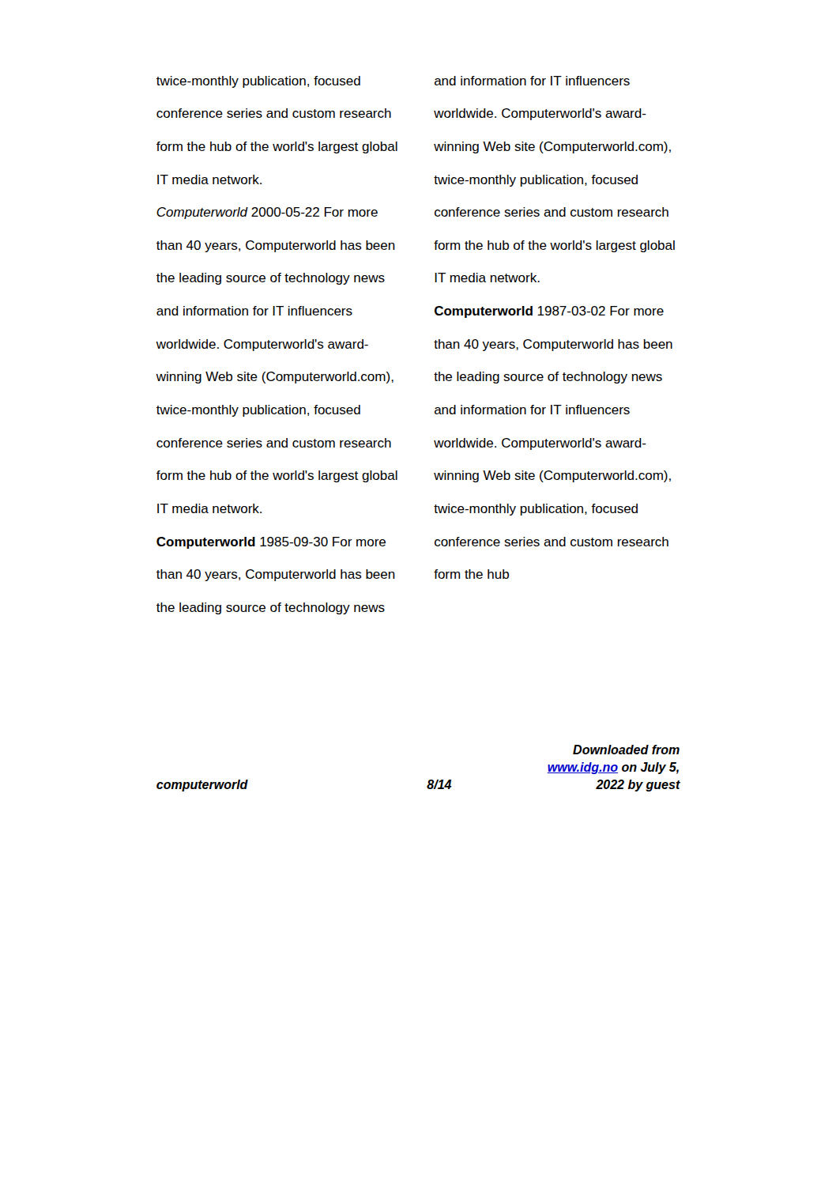twice-monthly publication, focused conference series and custom research form the hub of the world's largest global IT media network.
Computerworld 2000-05-22 For more than 40 years, Computerworld has been the leading source of technology news and information for IT influencers worldwide. Computerworld's award-winning Web site (Computerworld.com), twice-monthly publication, focused conference series and custom research form the hub of the world's largest global IT media network.
Computerworld 1985-09-30 For more than 40 years, Computerworld has been the leading source of technology news and information for IT influencers worldwide. Computerworld's award-winning Web site (Computerworld.com), twice-monthly publication, focused conference series and custom research form the hub of the world's largest global IT media network.
Computerworld 1987-03-02 For more than 40 years, Computerworld has been the leading source of technology news and information for IT influencers worldwide. Computerworld's award-winning Web site (Computerworld.com), twice-monthly publication, focused conference series and custom research form the hub
computerworld
8/14
Downloaded from
www.idg.no on July 5,
2022 by guest